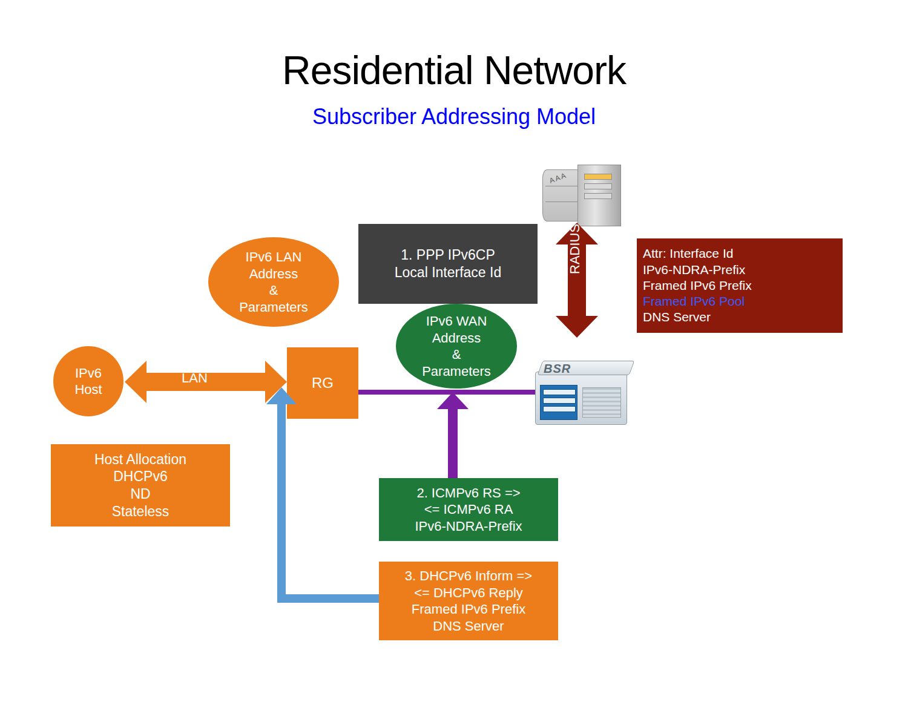Residential Network
Subscriber Addressing Model
AAA
RADIUS
1. PPP IPv6CP
Local Interface Id
Attr: Interface Id
IPv6-NDRA-Prefix
Framed IPv6 Prefix
Framed IPv6 Pool
DNS Server
IPv6 LAN
Address
&
Parameters
IPv6 WAN
Address
&
Parameters
IPv6
Host
LAN
RG
BSR
Host Allocation
DHCPv6
ND
Stateless
2. ICMPv6 RS =>
<= ICMPv6 RA
IPv6-NDRA-Prefix
3. DHCPv6 Inform =>
<= DHCPv6 Reply
Framed IPv6 Prefix
DNS Server